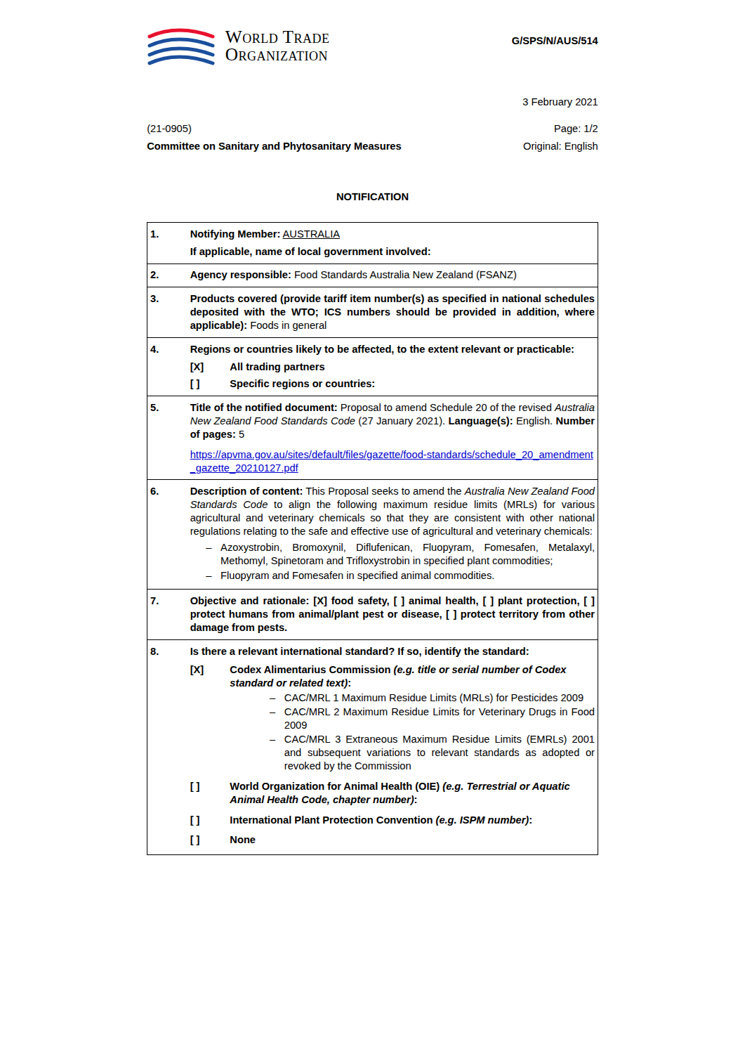World Trade
Organization
G/SPS/N/AUS/514
3 February 2021
(21-0905) Page: 1/2
Committee on Sanitary and Phytosanitary Measures Original: English
NOTIFICATION
| 1. | Notifying Member: AUSTRALIA If applicable, name of local government involved: |
| 2. | Agency responsible: Food Standards Australia New Zealand (FSANZ) |
| 3. | Products covered (provide tariff item number(s) as specified in national schedules deposited with the WTO; ICS numbers should be provided in addition, where applicable): Foods in general |
| 4. | Regions or countries likely to be affected, to the extent relevant or practicable: [X] All trading partners [ ] Specific regions or countries: |
| 5. | Title of the notified document: Proposal to amend Schedule 20 of the revised Australia New Zealand Food Standards Code (27 January 2021). Language(s): English. Number of pages: 5 https://apvma.gov.au/sites/default/files/gazette/food-standards/schedule_20_amendment_gazette_20210127.pdf |
| 6. | Description of content: This Proposal seeks to amend the Australia New Zealand Food Standards Code to align the following maximum residue limits (MRLs) for various agricultural and veterinary chemicals so that they are consistent with other national regulations relating to the safe and effective use of agricultural and veterinary chemicals: Azoxystrobin, Bromoxynil, Diflufenican, Fluopyram, Fomesafen, Metalaxyl, Methomyl, Spinetoram and Trifloxystrobin in specified plant commodities; Fluopyram and Fomesafen in specified animal commodities. |
| 7. | Objective and rationale: [X] food safety, [ ] animal health, [ ] plant protection, [ ] protect humans from animal/plant pest or disease, [ ] protect territory from other damage from pests. |
| 8. | Is there a relevant international standard? If so, identify the standard: [X] Codex Alimentarius Commission (e.g. title or serial number of Codex standard or related text) : CAC/MRL 1 Maximum Residue Limits (MRLs) for Pesticides 2009 CAC/MRL 2 Maximum Residue Limits for Veterinary Drugs in Food 2009 CAC/MRL 3 Extraneous Maximum Residue Limits (EMRLs) 2001 and subsequent variations to relevant standards as adopted or revoked by the Commission [ ] World Organization for Animal Health (OIE) (e.g. Terrestrial or Aquatic Animal Health Code, chapter number) : [ ] International Plant Protection Convention (e.g. ISPM number) : [ ] None |